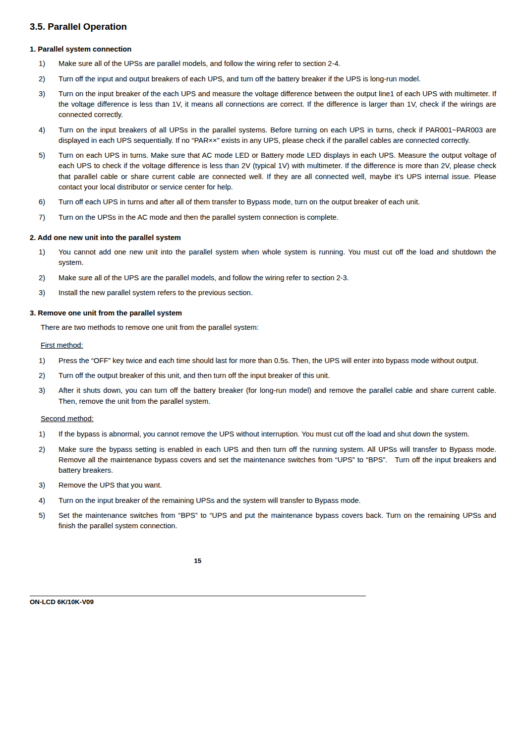3.5. Parallel Operation
1. Parallel system connection
Make sure all of the UPSs are parallel models, and follow the wiring refer to section 2-4.
Turn off the input and output breakers of each UPS, and turn off the battery breaker if the UPS is long-run model.
Turn on the input breaker of the each UPS and measure the voltage difference between the output line1 of each UPS with multimeter. If the voltage difference is less than 1V, it means all connections are correct. If the difference is larger than 1V, check if the wirings are connected correctly.
Turn on the input breakers of all UPSs in the parallel systems. Before turning on each UPS in turns, check if PAR001~PAR003 are displayed in each UPS sequentially. If no “PAR××” exists in any UPS, please check if the parallel cables are connected correctly.
Turn on each UPS in turns. Make sure that AC mode LED or Battery mode LED displays in each UPS. Measure the output voltage of each UPS to check if the voltage difference is less than 2V (typical 1V) with multimeter. If the difference is more than 2V, please check that parallel cable or share current cable are connected well. If they are all connected well, maybe it’s UPS internal issue. Please contact your local distributor or service center for help.
Turn off each UPS in turns and after all of them transfer to Bypass mode, turn on the output breaker of each unit.
Turn on the UPSs in the AC mode and then the parallel system connection is complete.
2. Add one new unit into the parallel system
You cannot add one new unit into the parallel system when whole system is running. You must cut off the load and shutdown the system.
Make sure all of the UPS are the parallel models, and follow the wiring refer to section 2-3.
Install the new parallel system refers to the previous section.
3. Remove one unit from the parallel system
There are two methods to remove one unit from the parallel system:
First method:
Press the “OFF” key twice and each time should last for more than 0.5s. Then, the UPS will enter into bypass mode without output.
Turn off the output breaker of this unit, and then turn off the input breaker of this unit.
After it shuts down, you can turn off the battery breaker (for long-run model) and remove the parallel cable and share current cable. Then, remove the unit from the parallel system.
Second method:
If the bypass is abnormal, you cannot remove the UPS without interruption. You must cut off the load and shut down the system.
Make sure the bypass setting is enabled in each UPS and then turn off the running system. All UPSs will transfer to Bypass mode. Remove all the maintenance bypass covers and set the maintenance switches from “UPS” to “BPS”. Turn off the input breakers and battery breakers.
Remove the UPS that you want.
Turn on the input breaker of the remaining UPSs and the system will transfer to Bypass mode.
Set the maintenance switches from “BPS” to “UPS and put the maintenance bypass covers back. Turn on the remaining UPSs and finish the parallel system connection.
15
ON-LCD 6K/10K-V09